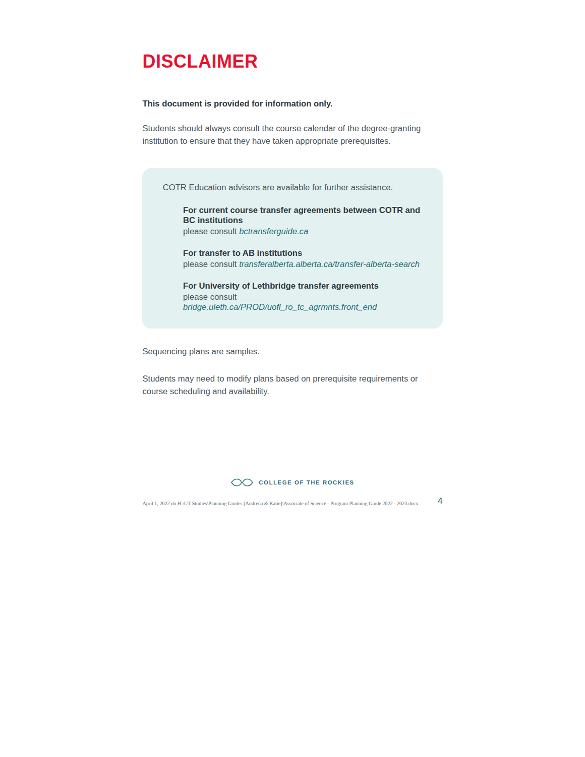Disclaimer
This document is provided for information only.
Students should always consult the course calendar of the degree-granting institution to ensure that they have taken appropriate prerequisites.
COTR Education advisors are available for further assistance.
For current course transfer agreements between COTR and BC institutions
please consult bctransferguide.ca
For transfer to AB institutions
please consult transferalberta.alberta.ca/transfer-alberta-search
For University of Lethbridge transfer agreements
please consult bridge.uleth.ca/PROD/uofl_ro_tc_agrmnts.front_end
Sequencing plans are samples.
Students may need to modify plans based on prerequisite requirements or course scheduling and availability.
College of the Rockies
April 1, 2022 do H:\UT Studies\Planning Guides [Andrena & Katie]\Associate of Science - Program Planning Guide 2022 - 2023.docx
4